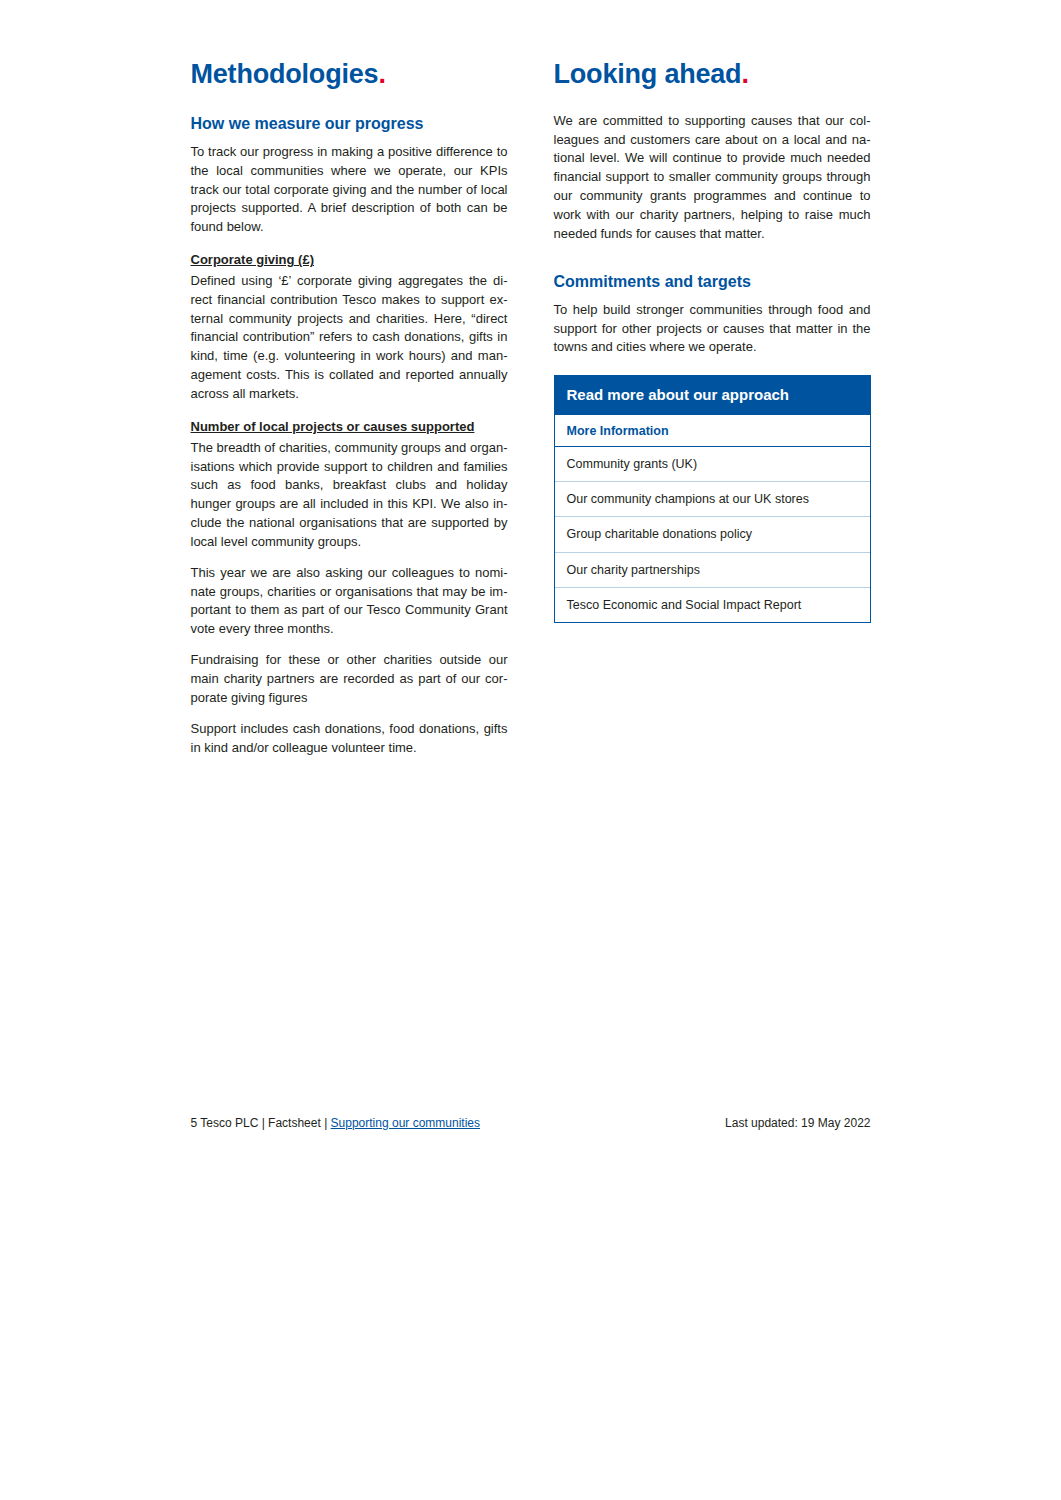Methodologies.
How we measure our progress
To track our progress in making a positive difference to the local communities where we operate, our KPIs track our total corporate giving and the number of local projects supported. A brief description of both can be found below.
Corporate giving (£)
Defined using ‘£’ corporate giving aggregates the direct financial contribution Tesco makes to support external community projects and charities. Here, “direct financial contribution” refers to cash donations, gifts in kind, time (e.g. volunteering in work hours) and management costs. This is collated and reported annually across all markets.
Number of local projects or causes supported
The breadth of charities, community groups and organisations which provide support to children and families such as food banks, breakfast clubs and holiday hunger groups are all included in this KPI. We also include the national organisations that are supported by local level community groups.
This year we are also asking our colleagues to nominate groups, charities or organisations that may be important to them as part of our Tesco Community Grant vote every three months.
Fundraising for these or other charities outside our main charity partners are recorded as part of our corporate giving figures
Support includes cash donations, food donations, gifts in kind and/or colleague volunteer time.
Looking ahead.
We are committed to supporting causes that our colleagues and customers care about on a local and national level. We will continue to provide much needed financial support to smaller community groups through our community grants programmes and continue to work with our charity partners, helping to raise much needed funds for causes that matter.
Commitments and targets
To help build stronger communities through food and support for other projects or causes that matter in the towns and cities where we operate.
Read more about our approach
More Information
Community grants (UK)
Our community champions at our UK stores
Group charitable donations policy
Our charity partnerships
Tesco Economic and Social Impact Report
5 Tesco PLC | Factsheet | Supporting our communities
Last updated: 19 May 2022